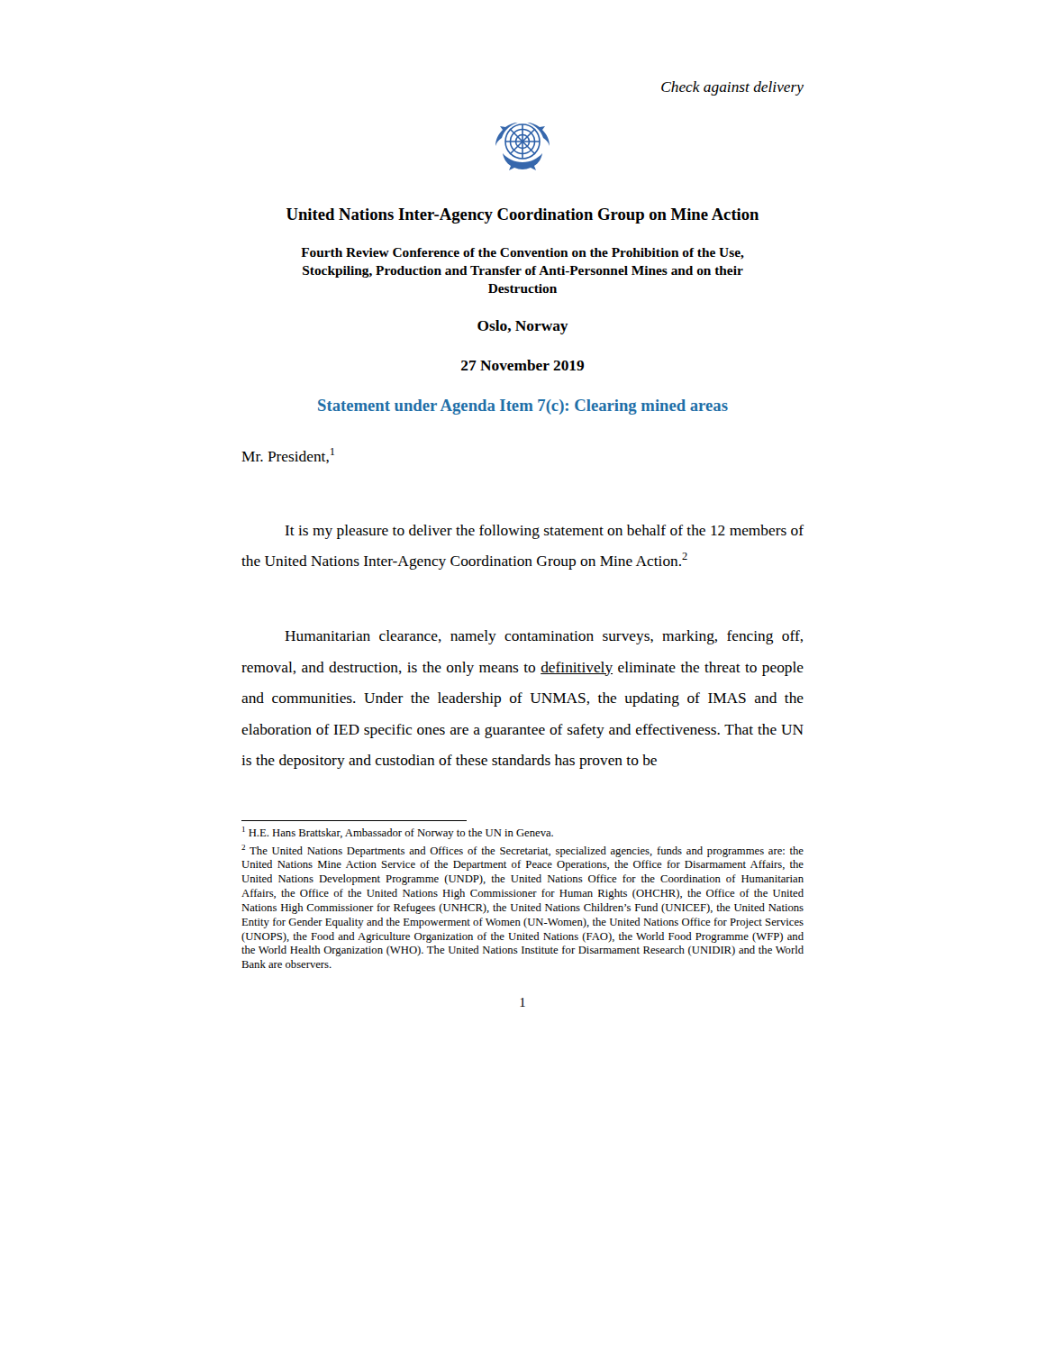Check against delivery
United Nations Inter-Agency Coordination Group on Mine Action
Fourth Review Conference of the Convention on the Prohibition of the Use, Stockpiling, Production and Transfer of Anti-Personnel Mines and on their Destruction
Oslo, Norway
27 November 2019
Statement under Agenda Item 7(c): Clearing mined areas
Mr. President,1
It is my pleasure to deliver the following statement on behalf of the 12 members of the United Nations Inter-Agency Coordination Group on Mine Action.2
Humanitarian clearance, namely contamination surveys, marking, fencing off, removal, and destruction, is the only means to definitively eliminate the threat to people and communities. Under the leadership of UNMAS, the updating of IMAS and the elaboration of IED specific ones are a guarantee of safety and effectiveness. That the UN is the depository and custodian of these standards has proven to be
1 H.E. Hans Brattskar, Ambassador of Norway to the UN in Geneva.
2 The United Nations Departments and Offices of the Secretariat, specialized agencies, funds and programmes are: the United Nations Mine Action Service of the Department of Peace Operations, the Office for Disarmament Affairs, the United Nations Development Programme (UNDP), the United Nations Office for the Coordination of Humanitarian Affairs, the Office of the United Nations High Commissioner for Human Rights (OHCHR), the Office of the United Nations High Commissioner for Refugees (UNHCR), the United Nations Children’s Fund (UNICEF), the United Nations Entity for Gender Equality and the Empowerment of Women (UN-Women), the United Nations Office for Project Services (UNOPS), the Food and Agriculture Organization of the United Nations (FAO), the World Food Programme (WFP) and the World Health Organization (WHO). The United Nations Institute for Disarmament Research (UNIDIR) and the World Bank are observers.
1